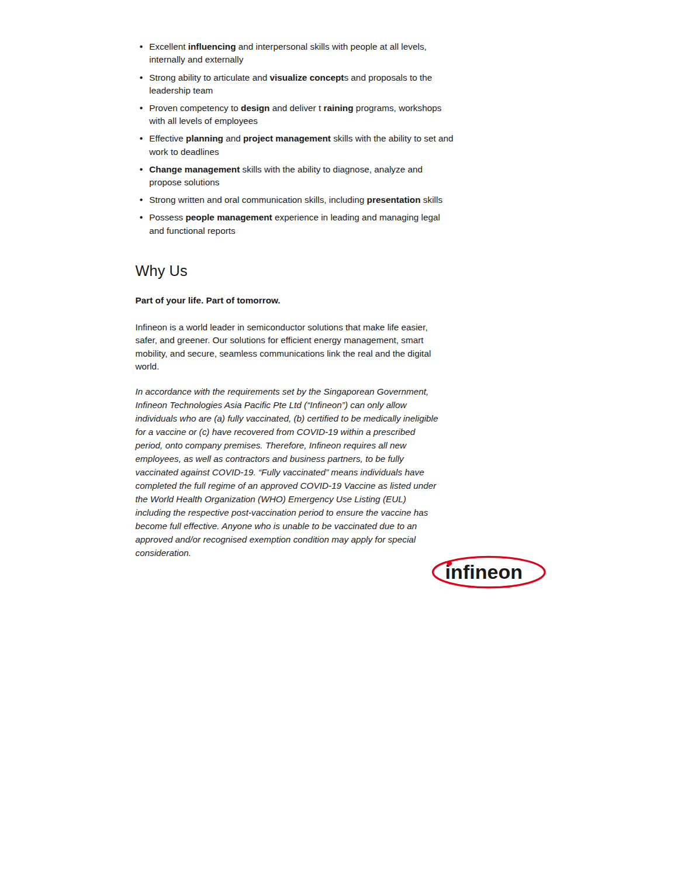Excellent influencing and interpersonal skills with people at all levels, internally and externally
Strong ability to articulate and visualize concepts and proposals to the leadership team
Proven competency to design and deliver t raining programs, workshops with all levels of employees
Effective planning and project management skills with the ability to set and work to deadlines
Change management skills with the ability to diagnose, analyze and propose solutions
Strong written and oral communication skills, including presentation skills
Possess people management experience in leading and managing legal and functional reports
Why Us
Part of your life. Part of tomorrow.
Infineon is a world leader in semiconductor solutions that make life easier, safer, and greener. Our solutions for efficient energy management, smart mobility, and secure, seamless communications link the real and the digital world.
In accordance with the requirements set by the Singaporean Government, Infineon Technologies Asia Pacific Pte Ltd (“Infineon”) can only allow individuals who are (a) fully vaccinated, (b) certified to be medically ineligible for a vaccine or (c) have recovered from COVID-19 within a prescribed period, onto company premises. Therefore, Infineon requires all new employees, as well as contractors and business partners, to be fully vaccinated against COVID-19. “Fully vaccinated” means individuals have completed the full regime of an approved COVID-19 Vaccine as listed under the World Health Organization (WHO) Emergency Use Listing (EUL) including the respective post-vaccination period to ensure the vaccine has become full effective. Anyone who is unable to be vaccinated due to an approved and/or recognised exemption condition may apply for special consideration.
infineon